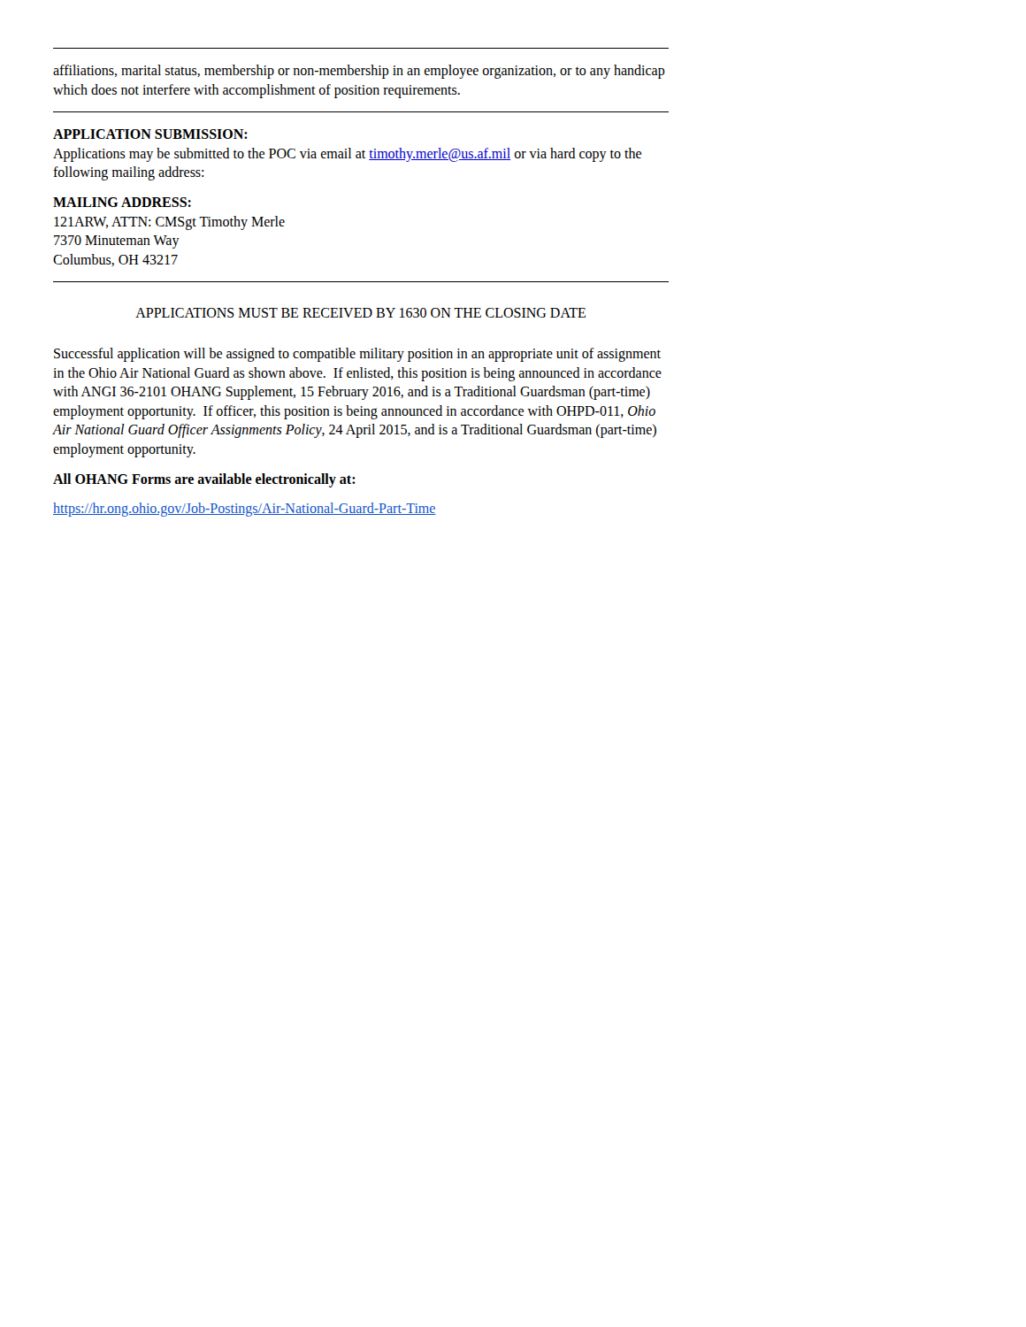affiliations, marital status, membership or non-membership in an employee organization, or to any handicap which does not interfere with accomplishment of position requirements.
APPLICATION SUBMISSION:
Applications may be submitted to the POC via email at timothy.merle@us.af.mil or via hard copy to the following mailing address:
MAILING ADDRESS:
121ARW, ATTN: CMSgt Timothy Merle
7370 Minuteman Way
Columbus, OH 43217
APPLICATIONS MUST BE RECEIVED BY 1630 ON THE CLOSING DATE
Successful application will be assigned to compatible military position in an appropriate unit of assignment in the Ohio Air National Guard as shown above. If enlisted, this position is being announced in accordance with ANGI 36-2101 OHANG Supplement, 15 February 2016, and is a Traditional Guardsman (part-time) employment opportunity. If officer, this position is being announced in accordance with OHPD-011, Ohio Air National Guard Officer Assignments Policy, 24 April 2015, and is a Traditional Guardsman (part-time) employment opportunity.
All OHANG Forms are available electronically at:
https://hr.ong.ohio.gov/Job-Postings/Air-National-Guard-Part-Time